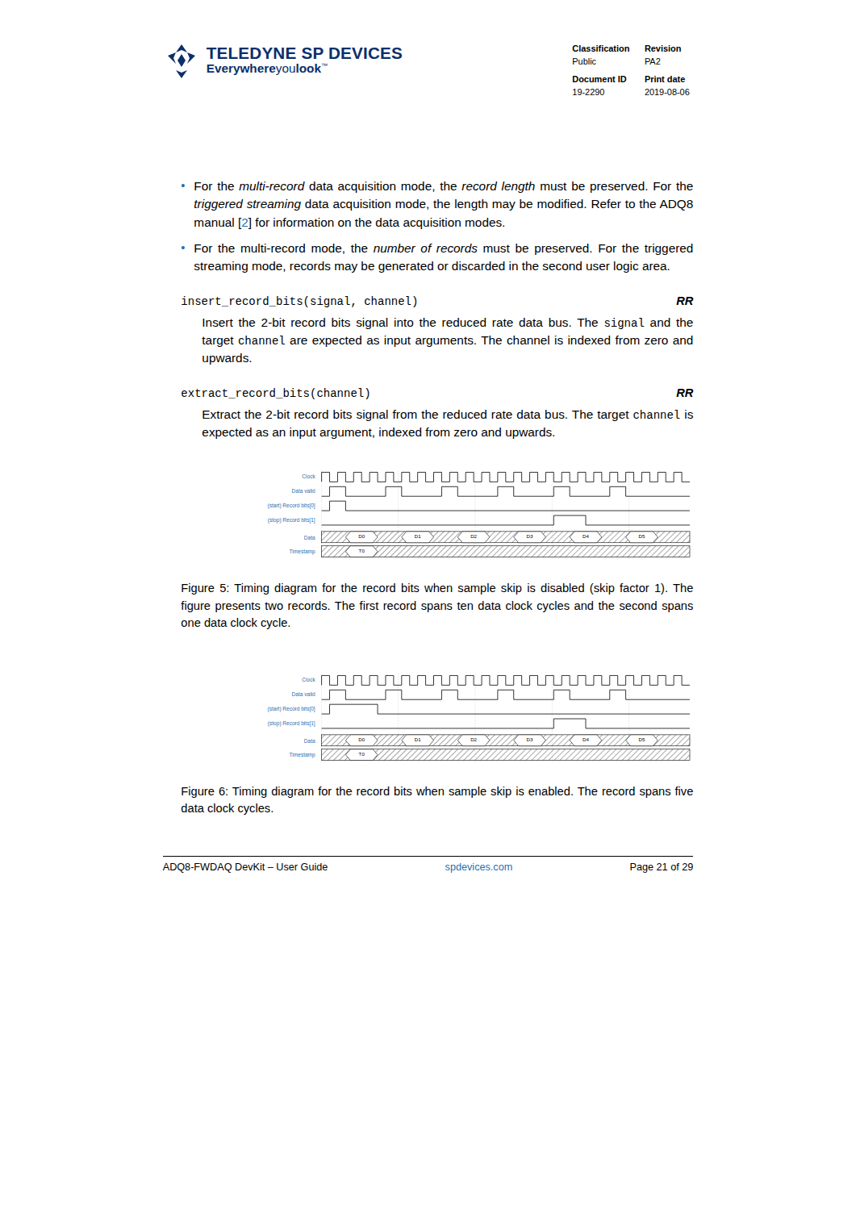TELEDYNE SP DEVICES
Everywhereyoulook™
Classification
Revision
Public
PA2
Document ID
Print date
19-2290
2019-08-06
For the multi-record data acquisition mode, the record length must be preserved. For the triggered streaming data acquisition mode, the length may be modified. Refer to the ADQ8 manual [2] for information on the data acquisition modes.
For the multi-record mode, the number of records must be preserved. For the triggered streaming mode, records may be generated or discarded in the second user logic area.
insert_record_bits(signal, channel) RR
Insert the 2-bit record bits signal into the reduced rate data bus. The signal and the target channel are expected as input arguments. The channel is indexed from zero and upwards.
extract_record_bits(channel) RR
Extract the 2-bit record bits signal from the reduced rate data bus. The target channel is expected as an input argument, indexed from zero and upwards.
Clock Data valid (start) Record bits[0] (stop) Record bits[1] Data Timestamp D0 D1 D2 D3 D4 D5 T0
Figure 5: Timing diagram for the record bits when sample skip is disabled (skip factor 1). The figure presents two records. The first record spans ten data clock cycles and the second spans one data clock cycle.
Clock Data valid (start) Record bits[0] (stop) Record bits[1] Data Timestamp D0 D1 D2 D3 D4 D5 T0
Figure 6: Timing diagram for the record bits when sample skip is enabled. The record spans five data clock cycles.
ADQ8-FWDAQ DevKit – User Guide
spdevices.com
Page 21 of 29